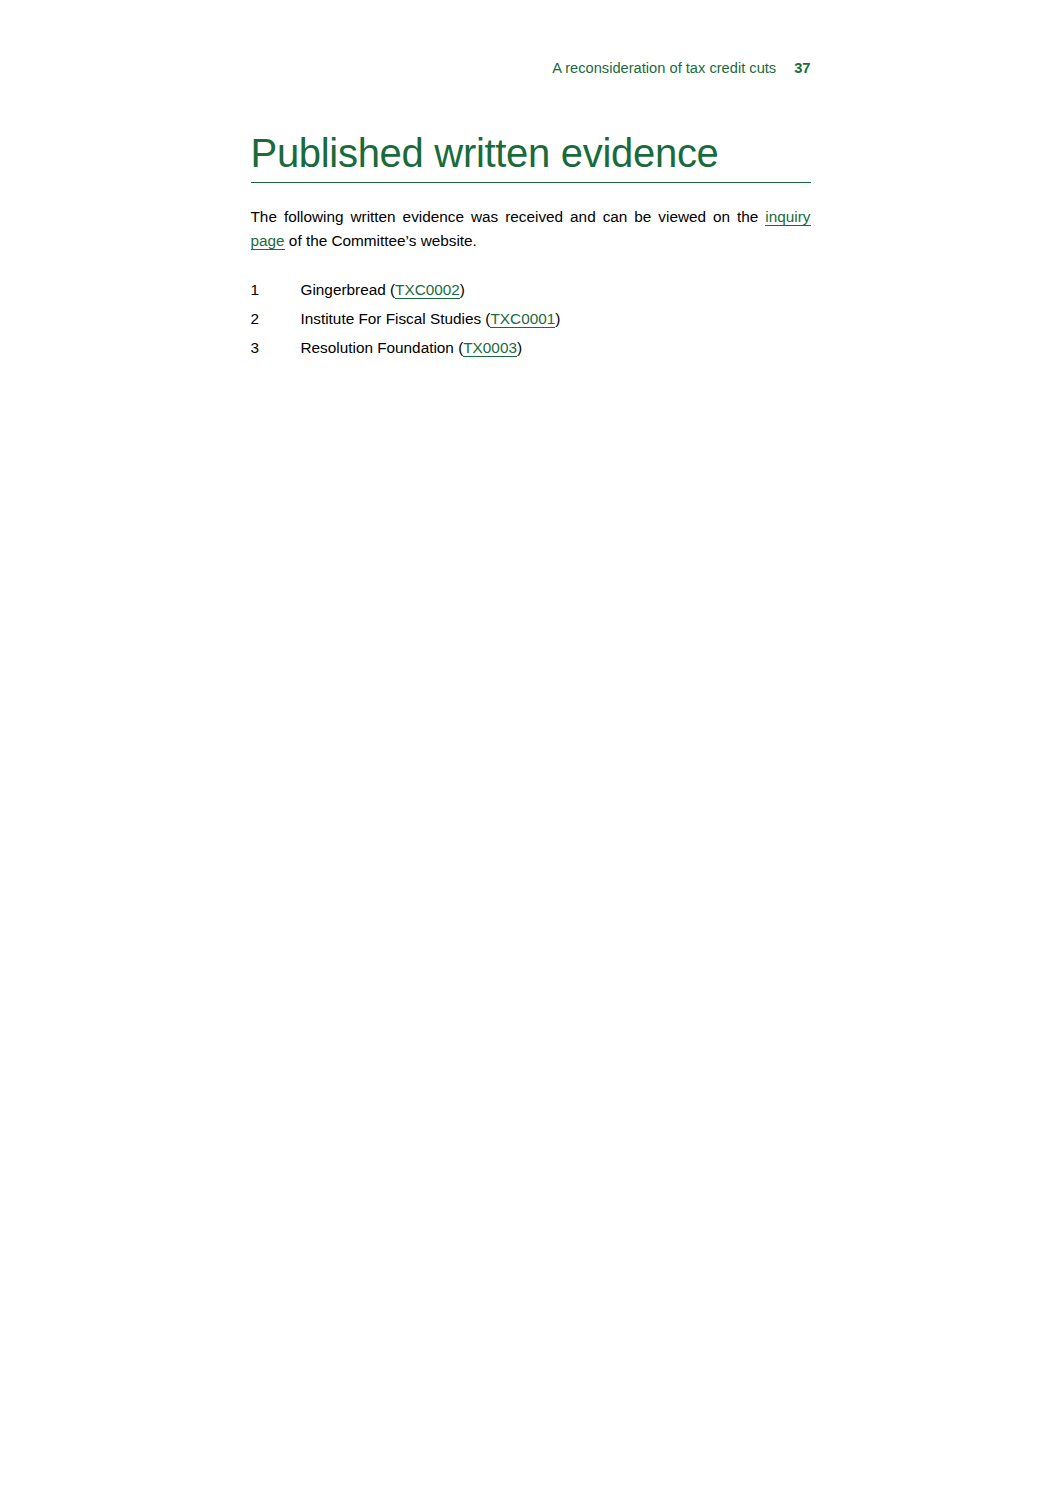A reconsideration of tax credit cuts 37
Published written evidence
The following written evidence was received and can be viewed on the inquiry page of the Committee’s website.
1 Gingerbread (TXC0002)
2 Institute For Fiscal Studies (TXC0001)
3 Resolution Foundation (TX0003)